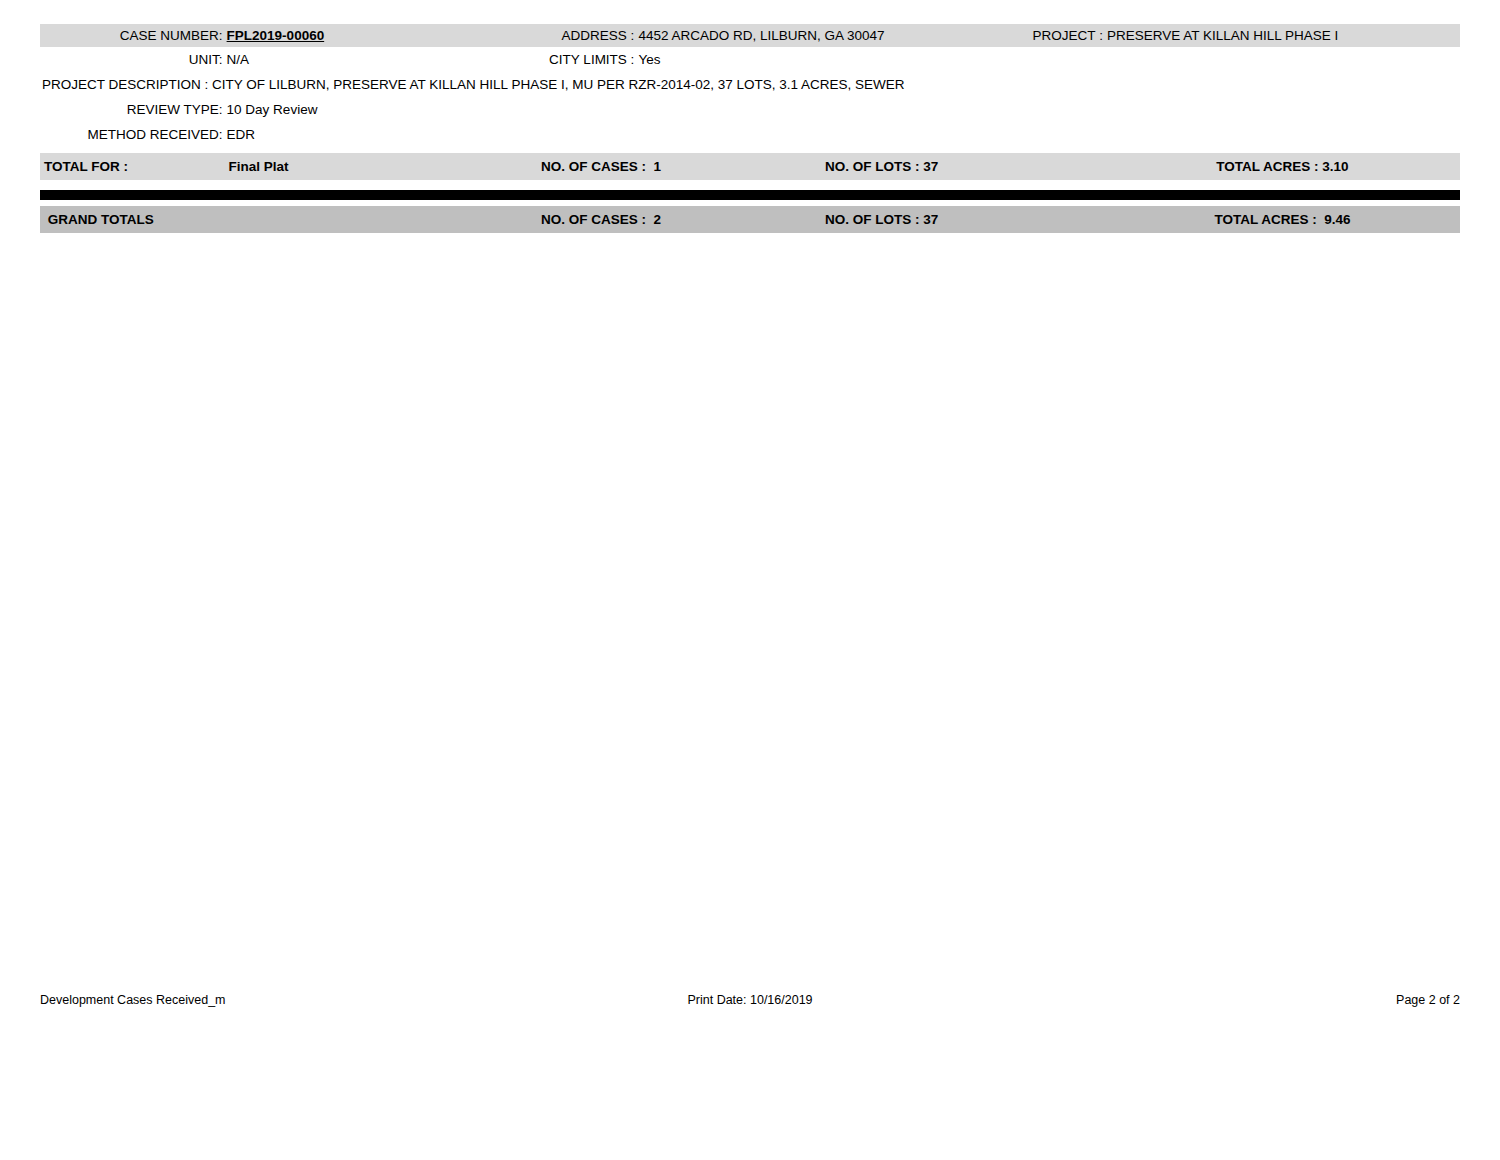| CASE NUMBER: | FPL2019-00060 | ADDRESS : | 4452 ARCADO RD, LILBURN, GA 30047 | PROJECT : | PRESERVE AT KILLAN HILL PHASE I |
| UNIT: | N/A | CITY LIMITS : | Yes | | |
| PROJECT DESCRIPTION : CITY OF LILBURN, PRESERVE AT KILLAN HILL PHASE I, MU PER RZR-2014-02, 37 LOTS, 3.1 ACRES, SEWER |
| REVIEW TYPE: | 10 Day Review |
| METHOD RECEIVED: | EDR |
| TOTAL FOR : | Final Plat | NO. OF CASES : 1 | NO. OF LOTS : 37 | TOTAL ACRES : 3.10 |
| GRAND TOTALS | NO. OF CASES : 2 | NO. OF LOTS : 37 | TOTAL ACRES : 9.46 |
Development Cases Received_m
Print Date: 10/16/2019
Page 2 of 2